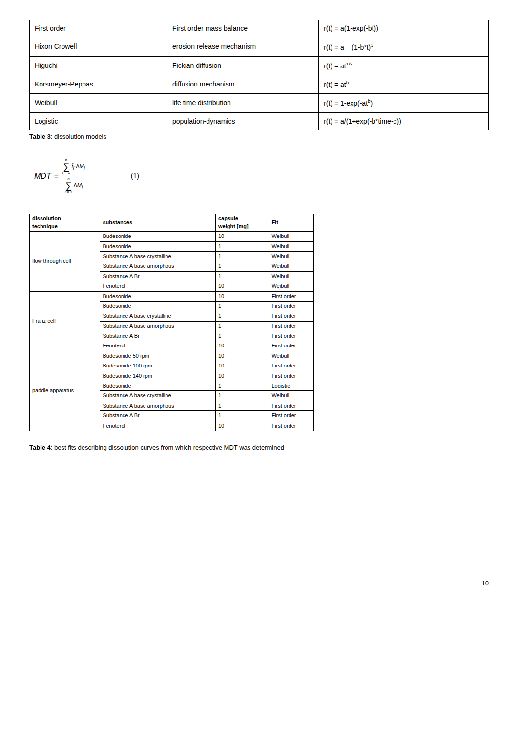| First order | First order mass balance | r(t) = a(1-exp(-bt)) |
| Hixon Crowell | erosion release mechanism | r(t) = a – (1-b*t) 3 |
| Higuchi | Fickian diffusion | r(t) = at 1/2 |
| Korsmeyer-Peppas | diffusion mechanism | r(t) = at b |
| Weibull | life time distribution | r(t) = 1-exp(-at b ) |
| Logistic | population-dynamics | r(t) = a/(1+exp(-b*time-c)) |
Table 3: dissolution models
MDT = n ∑ i = 1 t̂i·ΔMi n ∑ i = 1 ΔMi (1)
| dissolution technique | substances | capsule weight [mg] | Fit |
| --- | --- | --- | --- |
| flow through cell | Budesonide | 10 | Weibull |
| Budesonide | 1 | Weibull |
| Substance A base crystalline | 1 | Weibull |
| Substance A base amorphous | 1 | Weibull |
| Substance A Br | 1 | Weibull |
| Fenoterol | 10 | Weibull |
| Franz cell | Budesonide | 10 | First order |
| Budesonide | 1 | First order |
| Substance A base crystalline | 1 | First order |
| Substance A base amorphous | 1 | First order |
| Substance A Br | 1 | First order |
| Fenoterol | 10 | First order |
| paddle apparatus | Budesonide 50 rpm | 10 | Weibull |
| Budesonide 100 rpm | 10 | First order |
| Budesonide 140 rpm | 10 | First order |
| Budesonide | 1 | Logistic |
| Substance A base crystalline | 1 | Weibull |
| Substance A base amorphous | 1 | First order |
| Substance A Br | 1 | First order |
| Fenoterol | 10 | First order |
Table 4: best fits describing dissolution curves from which respective MDT was determined
10